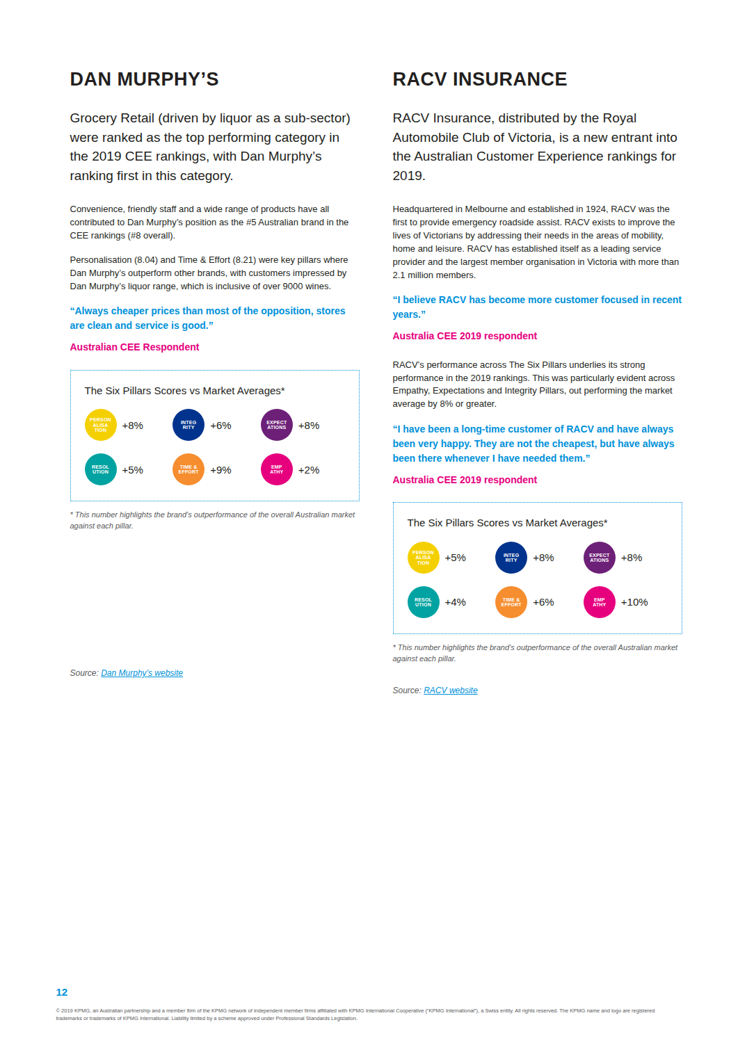DAN MURPHY’S
Grocery Retail (driven by liquor as a sub-sector) were ranked as the top performing category in the 2019 CEE rankings, with Dan Murphy’s ranking first in this category.
Convenience, friendly staff and a wide range of products have all contributed to Dan Murphy’s position as the #5 Australian brand in the CEE rankings (#8 overall).
Personalisation (8.04) and Time & Effort (8.21) were key pillars where Dan Murphy’s outperform other brands, with customers impressed by Dan Murphy’s liquor range, which is inclusive of over 9000 wines.
“Always cheaper prices than most of the opposition, stores are clean and service is good.”
Australian CEE Respondent
The Six Pillars Scores vs Market Averages*
PERSON
ALISA
TION
+8%
INTEG
RITY
+6%
EXPECT
ATIONS
+8%
RESOL
UTION
+5%
TIME &
EFFORT
+9%
EMP
ATHY
+2%
* This number highlights the brand’s outperformance of the overall Australian market against each pillar.
Source: Dan Murphy’s website
RACV INSURANCE
RACV Insurance, distributed by the Royal Automobile Club of Victoria, is a new entrant into the Australian Customer Experience rankings for 2019.
Headquartered in Melbourne and established in 1924, RACV was the first to provide emergency roadside assist. RACV exists to improve the lives of Victorians by addressing their needs in the areas of mobility, home and leisure. RACV has established itself as a leading service provider and the largest member organisation in Victoria with more than 2.1 million members.
“I believe RACV has become more customer focused in recent years.”
Australia CEE 2019 respondent
RACV’s performance across The Six Pillars underlies its strong performance in the 2019 rankings. This was particularly evident across Empathy, Expectations and Integrity Pillars, out performing the market average by 8% or greater.
“I have been a long-time customer of RACV and have always been very happy. They are not the cheapest, but have always been there whenever I have needed them.”
Australia CEE 2019 respondent
The Six Pillars Scores vs Market Averages*
PERSON
ALISA
TION
+5%
INTEG
RITY
+8%
EXPECT
ATIONS
+8%
RESOL
UTION
+4%
TIME &
EFFORT
+6%
EMP
ATHY
+10%
* This number highlights the brand’s outperformance of the overall Australian market against each pillar.
Source: RACV website
12
© 2019 KPMG, an Australian partnership and a member firm of the KPMG network of independent member firms affiliated with KPMG International Cooperative (“KPMG International”), a Swiss entity. All rights reserved. The KPMG name and logo are registered trademarks or trademarks of KPMG International. Liability limited by a scheme approved under Professional Standards Legislation.